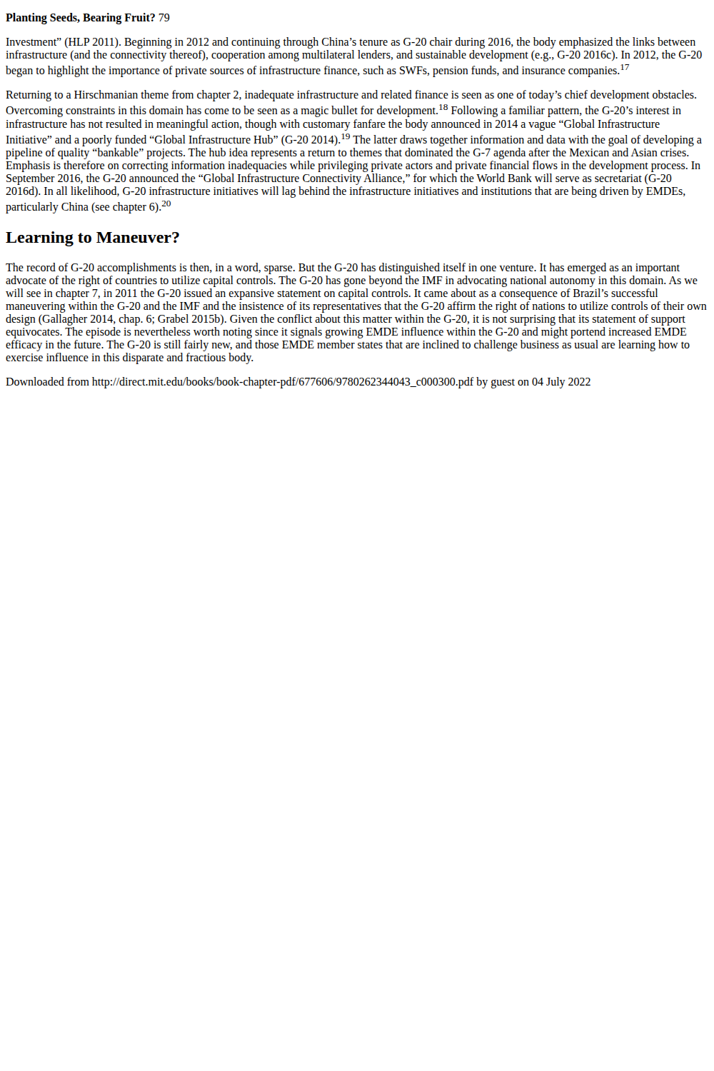Planting Seeds, Bearing Fruit? 79
Investment” (HLP 2011). Beginning in 2012 and continuing through China’s tenure as G-20 chair during 2016, the body emphasized the links between infrastructure (and the connectivity thereof), cooperation among multilateral lenders, and sustainable development (e.g., G-20 2016c). In 2012, the G-20 began to highlight the importance of private sources of infrastructure finance, such as SWFs, pension funds, and insurance companies.17
Returning to a Hirschmanian theme from chapter 2, inadequate infrastructure and related finance is seen as one of today’s chief development obstacles. Overcoming constraints in this domain has come to be seen as a magic bullet for development.18 Following a familiar pattern, the G-20’s interest in infrastructure has not resulted in meaningful action, though with customary fanfare the body announced in 2014 a vague “Global Infrastructure Initiative” and a poorly funded “Global Infrastructure Hub” (G-20 2014).19 The latter draws together information and data with the goal of developing a pipeline of quality “bankable” projects. The hub idea represents a return to themes that dominated the G-7 agenda after the Mexican and Asian crises. Emphasis is therefore on correcting information inadequacies while privileging private actors and private financial flows in the development process. In September 2016, the G-20 announced the “Global Infrastructure Connectivity Alliance,” for which the World Bank will serve as secretariat (G-20 2016d). In all likelihood, G-20 infrastructure initiatives will lag behind the infrastructure initiatives and institutions that are being driven by EMDEs, particularly China (see chapter 6).20
Learning to Maneuver?
The record of G-20 accomplishments is then, in a word, sparse. But the G-20 has distinguished itself in one venture. It has emerged as an important advocate of the right of countries to utilize capital controls. The G-20 has gone beyond the IMF in advocating national autonomy in this domain. As we will see in chapter 7, in 2011 the G-20 issued an expansive statement on capital controls. It came about as a consequence of Brazil’s successful maneuvering within the G-20 and the IMF and the insistence of its representatives that the G-20 affirm the right of nations to utilize controls of their own design (Gallagher 2014, chap. 6; Grabel 2015b). Given the conflict about this matter within the G-20, it is not surprising that its statement of support equivocates. The episode is nevertheless worth noting since it signals growing EMDE influence within the G-20 and might portend increased EMDE efficacy in the future. The G-20 is still fairly new, and those EMDE member states that are inclined to challenge business as usual are learning how to exercise influence in this disparate and fractious body.
Downloaded from http://direct.mit.edu/books/book-chapter-pdf/677606/9780262344043_c000300.pdf by guest on 04 July 2022